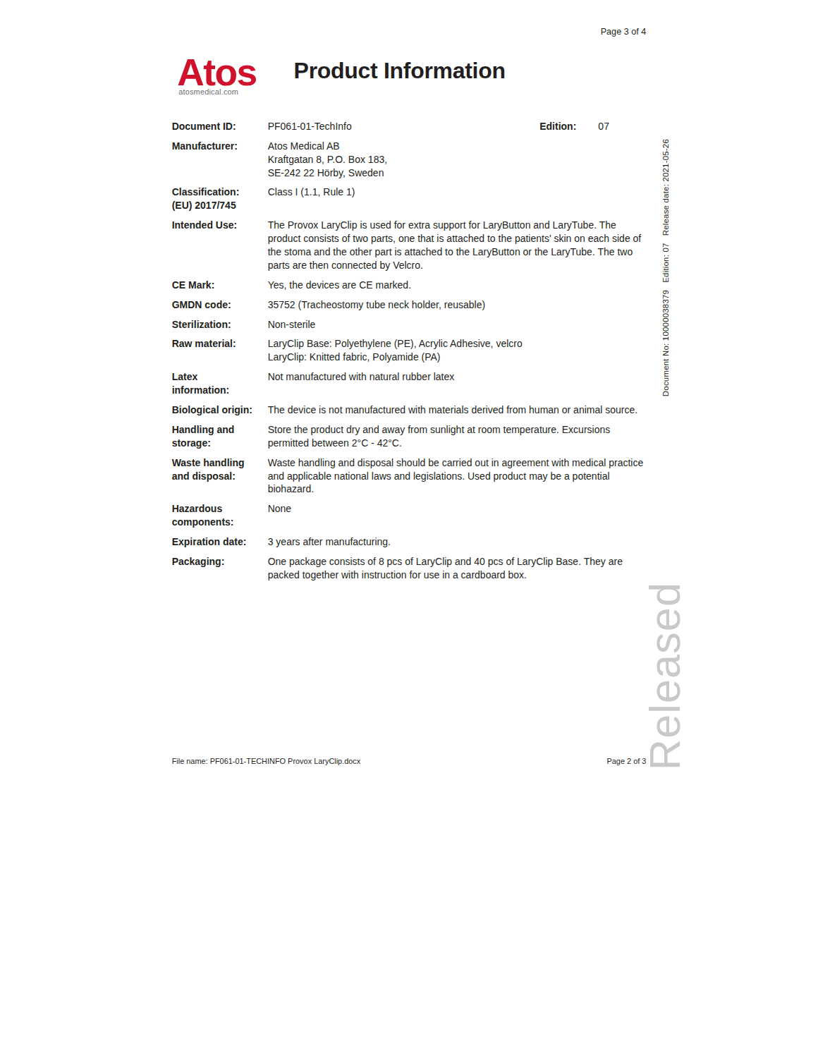Page 3 of 4
Atos
atosmedical.com
Product Information
| Document ID: | PF061-01-TechInfo | Edition: | 07 |
| Manufacturer: | Atos Medical AB Kraftgatan 8, P.O. Box 183, SE-242 22 Hörby, Sweden |
| Classification: (EU) 2017/745 | Class I (1.1, Rule 1) |
| Intended Use: | The Provox LaryClip is used for extra support for LaryButton and LaryTube. The product consists of two parts, one that is attached to the patients' skin on each side of the stoma and the other part is attached to the LaryButton or the LaryTube. The two parts are then connected by Velcro. |
| CE Mark: | Yes, the devices are CE marked. |
| GMDN code: | 35752 (Tracheostomy tube neck holder, reusable) |
| Sterilization: | Non-sterile |
| Raw material: | LaryClip Base: Polyethylene (PE), Acrylic Adhesive, velcro LaryClip: Knitted fabric, Polyamide (PA) |
| Latex information: | Not manufactured with natural rubber latex |
| Biological origin: | The device is not manufactured with materials derived from human or animal source. |
| Handling and storage: | Store the product dry and away from sunlight at room temperature. Excursions permitted between 2°C - 42°C. |
| Waste handling and disposal: | Waste handling and disposal should be carried out in agreement with medical practice and applicable national laws and legislations. Used product may be a potential biohazard. |
| Hazardous components: | None |
| Expiration date: | 3 years after manufacturing. |
| Packaging: | One package consists of 8 pcs of LaryClip and 40 pcs of LaryClip Base. They are packed together with instruction for use in a cardboard box. |
Document No: 10000038379 Edition: 07 Release date: 2021-05-26
Released
File name: PF061-01-TECHINFO Provox LaryClip.docx Page 2 of 3